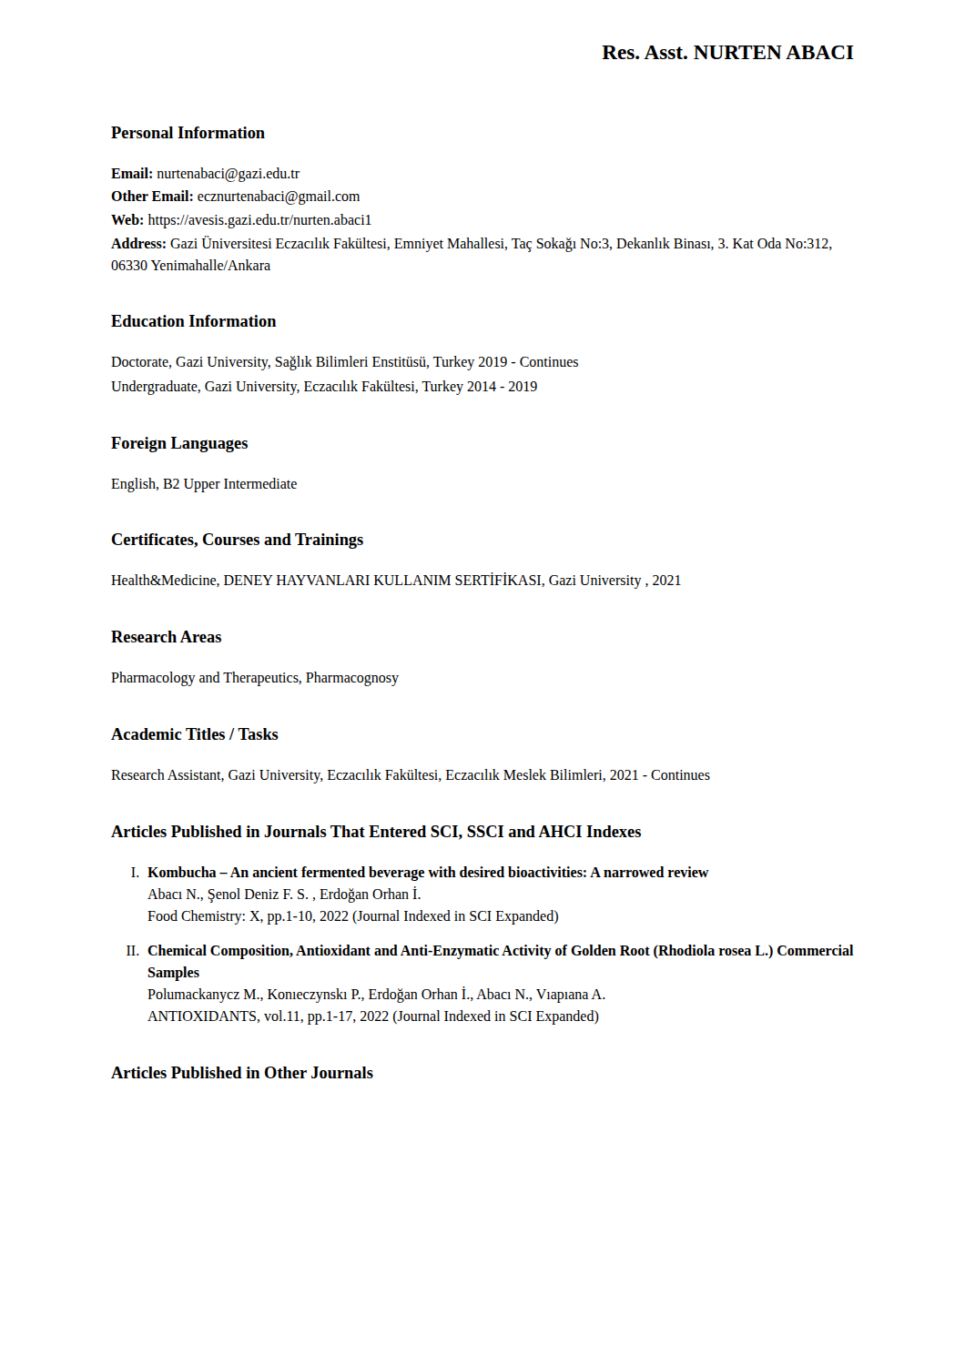Res. Asst. NURTEN ABACI
Personal Information
Email: nurtenabaci@gazi.edu.tr
Other Email: ecznurtenabaci@gmail.com
Web: https://avesis.gazi.edu.tr/nurten.abaci1
Address: Gazi Üniversitesi Eczacılık Fakültesi, Emniyet Mahallesi, Taç Sokağı No:3, Dekanlık Binası, 3. Kat Oda No:312, 06330 Yenimahalle/Ankara
Education Information
Doctorate, Gazi University, Sağlık Bilimleri Enstitüsü, Turkey 2019 - Continues
Undergraduate, Gazi University, Eczacılık Fakültesi, Turkey 2014 - 2019
Foreign Languages
English, B2 Upper Intermediate
Certificates, Courses and Trainings
Health&Medicine, DENEY HAYVANLARI KULLANIM SERTİFİKASI, Gazi University , 2021
Research Areas
Pharmacology and Therapeutics, Pharmacognosy
Academic Titles / Tasks
Research Assistant, Gazi University, Eczacılık Fakültesi, Eczacılık Meslek Bilimleri, 2021 - Continues
Articles Published in Journals That Entered SCI, SSCI and AHCI Indexes
Kombucha – An ancient fermented beverage with desired bioactivities: A narrowed review
Abacı N., Şenol Deniz F. S. , Erdoğan Orhan İ.
Food Chemistry: X, pp.1-10, 2022 (Journal Indexed in SCI Expanded)
Chemical Composition, Antioxidant and Anti-Enzymatic Activity of Golden Root (Rhodiola rosea L.) Commercial Samples
Polumackanycz M., Konıeczynskı P., Erdoğan Orhan İ., Abacı N., Vıapıana A.
ANTIOXIDANTS, vol.11, pp.1-17, 2022 (Journal Indexed in SCI Expanded)
Articles Published in Other Journals